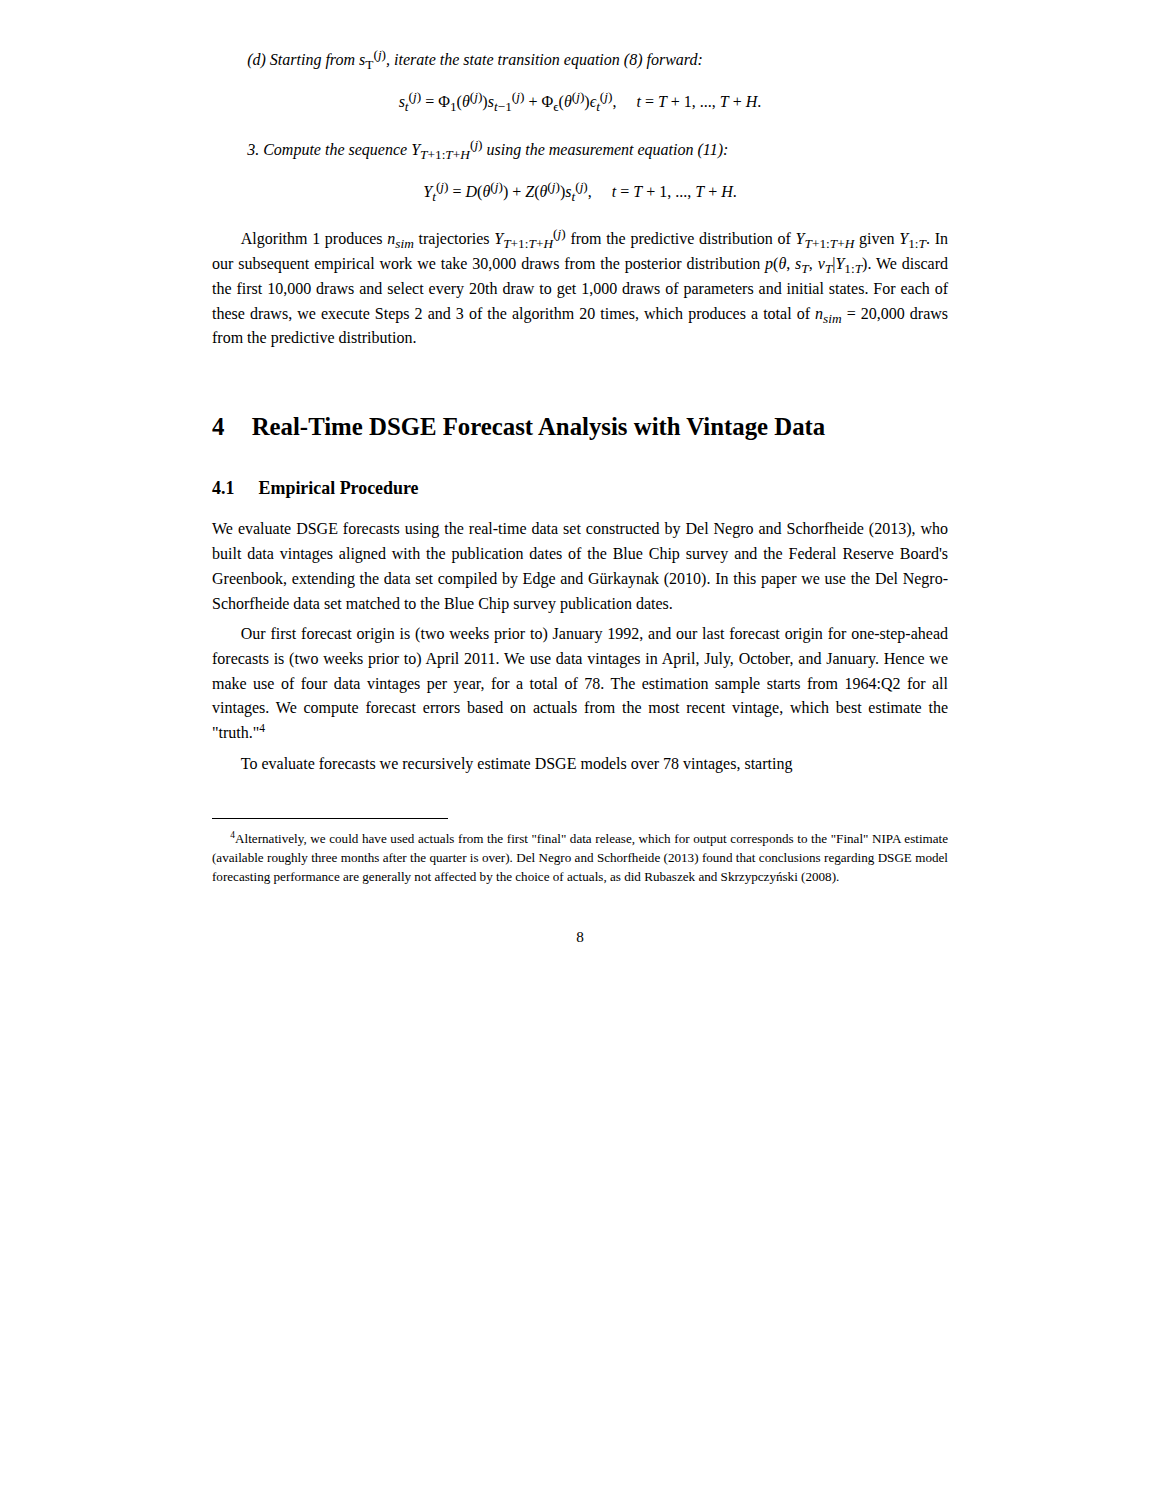(d) Starting from sT(j), iterate the state transition equation (8) forward:
st(j) = Φ1(θ(j))st−1(j) + Φϵ(θ(j))ϵt(j), t = T + 1, ..., T + H.
3. Compute the sequence YT+1:T+H(j) using the measurement equation (11):
Yt(j) = D(θ(j)) + Z(θ(j))st(j), t = T + 1, ..., T + H.
Algorithm 1 produces nsim trajectories YT+1:T+H(j) from the predictive distribution of YT+1:T+H given Y1:T. In our subsequent empirical work we take 30,000 draws from the posterior distribution p(θ, sT, νT|Y1:T). We discard the first 10,000 draws and select every 20th draw to get 1,000 draws of parameters and initial states. For each of these draws, we execute Steps 2 and 3 of the algorithm 20 times, which produces a total of nsim = 20,000 draws from the predictive distribution.
4 Real-Time DSGE Forecast Analysis with Vintage Data
4.1 Empirical Procedure
We evaluate DSGE forecasts using the real-time data set constructed by Del Negro and Schorfheide (2013), who built data vintages aligned with the publication dates of the Blue Chip survey and the Federal Reserve Board's Greenbook, extending the data set compiled by Edge and Gürkaynak (2010). In this paper we use the Del Negro-Schorfheide data set matched to the Blue Chip survey publication dates.
Our first forecast origin is (two weeks prior to) January 1992, and our last forecast origin for one-step-ahead forecasts is (two weeks prior to) April 2011. We use data vintages in April, July, October, and January. Hence we make use of four data vintages per year, for a total of 78. The estimation sample starts from 1964:Q2 for all vintages. We compute forecast errors based on actuals from the most recent vintage, which best estimate the "truth."4
To evaluate forecasts we recursively estimate DSGE models over 78 vintages, starting
4Alternatively, we could have used actuals from the first "final" data release, which for output corresponds to the "Final" NIPA estimate (available roughly three months after the quarter is over). Del Negro and Schorfheide (2013) found that conclusions regarding DSGE model forecasting performance are generally not affected by the choice of actuals, as did Rubaszek and Skrzypczyński (2008).
8